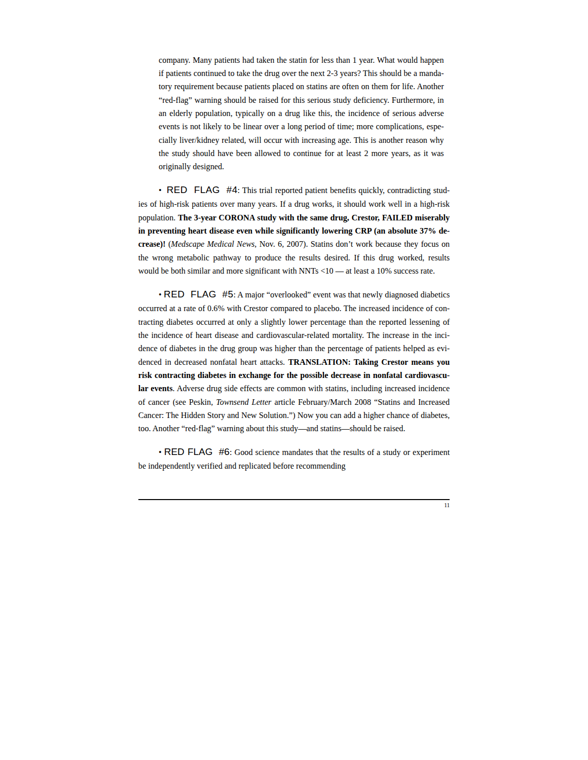company. Many patients had taken the statin for less than 1 year. What would happen if patients continued to take the drug over the next 2-3 years? This should be a mandatory requirement because patients placed on statins are often on them for life. Another “red-flag” warning should be raised for this serious study deficiency. Furthermore, in an elderly population, typically on a drug like this, the incidence of serious adverse events is not likely to be linear over a long period of time; more complications, especially liver/kidney related, will occur with increasing age. This is another reason why the study should have been allowed to continue for at least 2 more years, as it was originally designed.
• RED FLAG #4: This trial reported patient benefits quickly, contradicting studies of high-risk patients over many years. If a drug works, it should work well in a high-risk population. The 3-year CORONA study with the same drug, Crestor, FAILED miserably in preventing heart disease even while significantly lowering CRP (an absolute 37% decrease)! (Medscape Medical News, Nov. 6, 2007). Statins don’t work because they focus on the wrong metabolic pathway to produce the results desired. If this drug worked, results would be both similar and more significant with NNTs <10 — at least a 10% success rate.
• RED FLAG #5: A major “overlooked” event was that newly diagnosed diabetics occurred at a rate of 0.6% with Crestor compared to placebo. The increased incidence of contracting diabetes occurred at only a slightly lower percentage than the reported lessening of the incidence of heart disease and cardiovascular-related mortality. The increase in the incidence of diabetes in the drug group was higher than the percentage of patients helped as evidenced in decreased nonfatal heart attacks. TRANSLATION: Taking Crestor means you risk contracting diabetes in exchange for the possible decrease in nonfatal cardiovascular events. Adverse drug side effects are common with statins, including increased incidence of cancer (see Peskin, Townsend Letter article February/March 2008 “Statins and Increased Cancer: The Hidden Story and New Solution.”) Now you can add a higher chance of diabetes, too. Another “red-flag” warning about this study—and statins—should be raised.
• RED FLAG #6: Good science mandates that the results of a study or experiment be independently verified and replicated before recommending
11